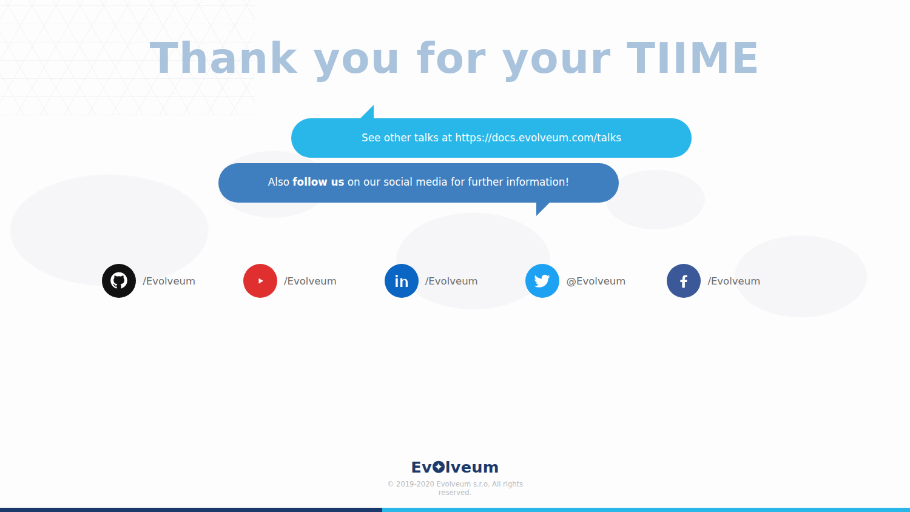Thank you for your TIIME
See other talks at https://docs.evolveum.com/talks
Also follow us on our social media for further information!
/Evolveum
/Evolveum
/Evolveum
@Evolveum
/Evolveum
Ev✦lveum
© 2019-2020 Evolveum s.r.o. All rights
reserved.